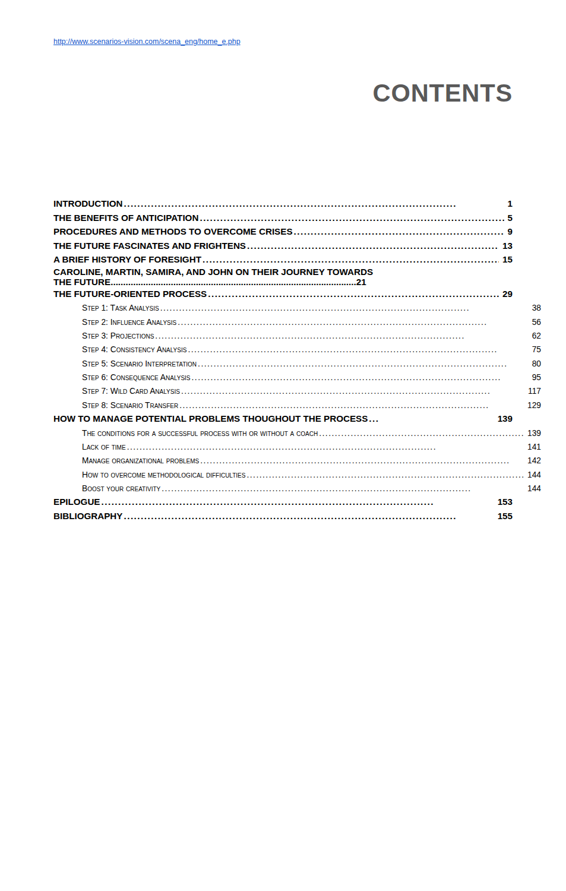http://www.scenarios-vision.com/scena_eng/home_e.php
CONTENTS
Introduction .................................................................................................. 1
The benefits of anticipation .................................................................................................. 5
Procedures and methods to overcome crises .................................................................................................. 9
The future fascinates and frightens .................................................................................................. 13
A brief history of foresight .................................................................................................. 15
Caroline, Martin, Samira, and John on their journey towards the future .................................................................................................. 21
The future-oriented process .................................................................................................. 29
Step 1: Task Analysis .................................................................................................. 38
Step 2: Influence Analysis .................................................................................................. 56
Step 3: Projections .................................................................................................. 62
Step 4: Consistency Analysis .................................................................................................. 75
Step 5: Scenario Interpretation .................................................................................................. 80
Step 6: Consequence Analysis .................................................................................................. 95
Step 7: Wild Card Analysis .................................................................................................. 117
Step 8: Scenario Transfer .................................................................................................. 129
How to manage potential problems thoughout the process ... 139
The conditions for a successful process with or without a coach .................................................................................................. 139
Lack of time .................................................................................................. 141
Manage organizational problems .................................................................................................. 142
How to overcome methodological difficulties .................................................................................................. 144
Boost your creativity .................................................................................................. 144
Epilogue .................................................................................................. 153
Bibliography .................................................................................................. 155